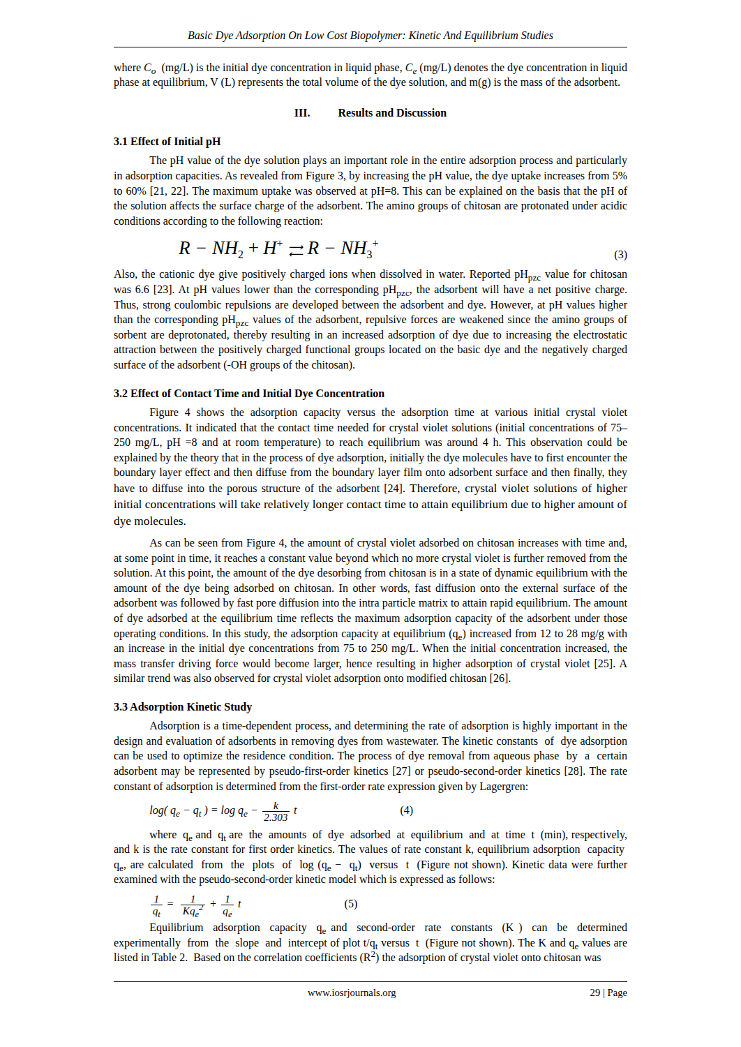Basic Dye Adsorption On Low Cost Biopolymer: Kinetic And Equilibrium Studies
where Co (mg/L) is the initial dye concentration in liquid phase, Ce (mg/L) denotes the dye concentration in liquid phase at equilibrium, V (L) represents the total volume of the dye solution, and m(g) is the mass of the adsorbent.
III. Results and Discussion
3.1 Effect of Initial pH
The pH value of the dye solution plays an important role in the entire adsorption process and particularly in adsorption capacities. As revealed from Figure 3, by increasing the pH value, the dye uptake increases from 5% to 60% [21, 22]. The maximum uptake was observed at pH=8. This can be explained on the basis that the pH of the solution affects the surface charge of the adsorbent. The amino groups of chitosan are protonated under acidic conditions according to the following reaction:
R − NH2 + H+⟶⟵R − NH3+ (3)
Also, the cationic dye give positively charged ions when dissolved in water. Reported pHpzc value for chitosan was 6.6 [23]. At pH values lower than the corresponding pHpzc, the adsorbent will have a net positive charge. Thus, strong coulombic repulsions are developed between the adsorbent and dye. However, at pH values higher than the corresponding pHpzc values of the adsorbent, repulsive forces are weakened since the amino groups of sorbent are deprotonated, thereby resulting in an increased adsorption of dye due to increasing the electrostatic attraction between the positively charged functional groups located on the basic dye and the negatively charged surface of the adsorbent (-OH groups of the chitosan).
3.2 Effect of Contact Time and Initial Dye Concentration
Figure 4 shows the adsorption capacity versus the adsorption time at various initial crystal violet concentrations. It indicated that the contact time needed for crystal violet solutions (initial concentrations of 75–250 mg/L, pH =8 and at room temperature) to reach equilibrium was around 4 h. This observation could be explained by the theory that in the process of dye adsorption, initially the dye molecules have to first encounter the boundary layer effect and then diffuse from the boundary layer film onto adsorbent surface and then finally, they have to diffuse into the porous structure of the adsorbent [24]. Therefore, crystal violet solutions of higher initial concentrations will take relatively longer contact time to attain equilibrium due to higher amount of dye molecules.
As can be seen from Figure 4, the amount of crystal violet adsorbed on chitosan increases with time and, at some point in time, it reaches a constant value beyond which no more crystal violet is further removed from the solution. At this point, the amount of the dye desorbing from chitosan is in a state of dynamic equilibrium with the amount of the dye being adsorbed on chitosan. In other words, fast diffusion onto the external surface of the adsorbent was followed by fast pore diffusion into the intra particle matrix to attain rapid equilibrium. The amount of dye adsorbed at the equilibrium time reflects the maximum adsorption capacity of the adsorbent under those operating conditions. In this study, the adsorption capacity at equilibrium (qe) increased from 12 to 28 mg/g with an increase in the initial dye concentrations from 75 to 250 mg/L. When the initial concentration increased, the mass transfer driving force would become larger, hence resulting in higher adsorption of crystal violet [25]. A similar trend was also observed for crystal violet adsorption onto modified chitosan [26].
3.3 Adsorption Kinetic Study
Adsorption is a time-dependent process, and determining the rate of adsorption is highly important in the design and evaluation of adsorbents in removing dyes from wastewater. The kinetic constants of dye adsorption can be used to optimize the residence condition. The process of dye removal from aqueous phase by a certain adsorbent may be represented by pseudo-first-order kinetics [27] or pseudo-second-order kinetics [28]. The rate constant of adsorption is determined from the first-order rate expression given by Lagergren:
log( qe − qt ) = log qe − k 2.303 t (4)
where qe and qt are the amounts of dye adsorbed at equilibrium and at time t (min), respectively, and k is the rate constant for first order kinetics. The values of rate constant k, equilibrium adsorption capacity qe, are calculated from the plots of log (qe − qt) versus t (Figure not shown). Kinetic data were further examined with the pseudo-second-order kinetic model which is expressed as follows:
1 qt = 1 Kqe2 + 1 qe t (5)
Equilibrium adsorption capacity qe and second-order rate constants (K ) can be determined experimentally from the slope and intercept of plot t/qt versus t (Figure not shown). The K and qe values are listed in Table 2. Based on the correlation coefficients (R2) the adsorption of crystal violet onto chitosan was
www.iosrjournals.org 29 | Page